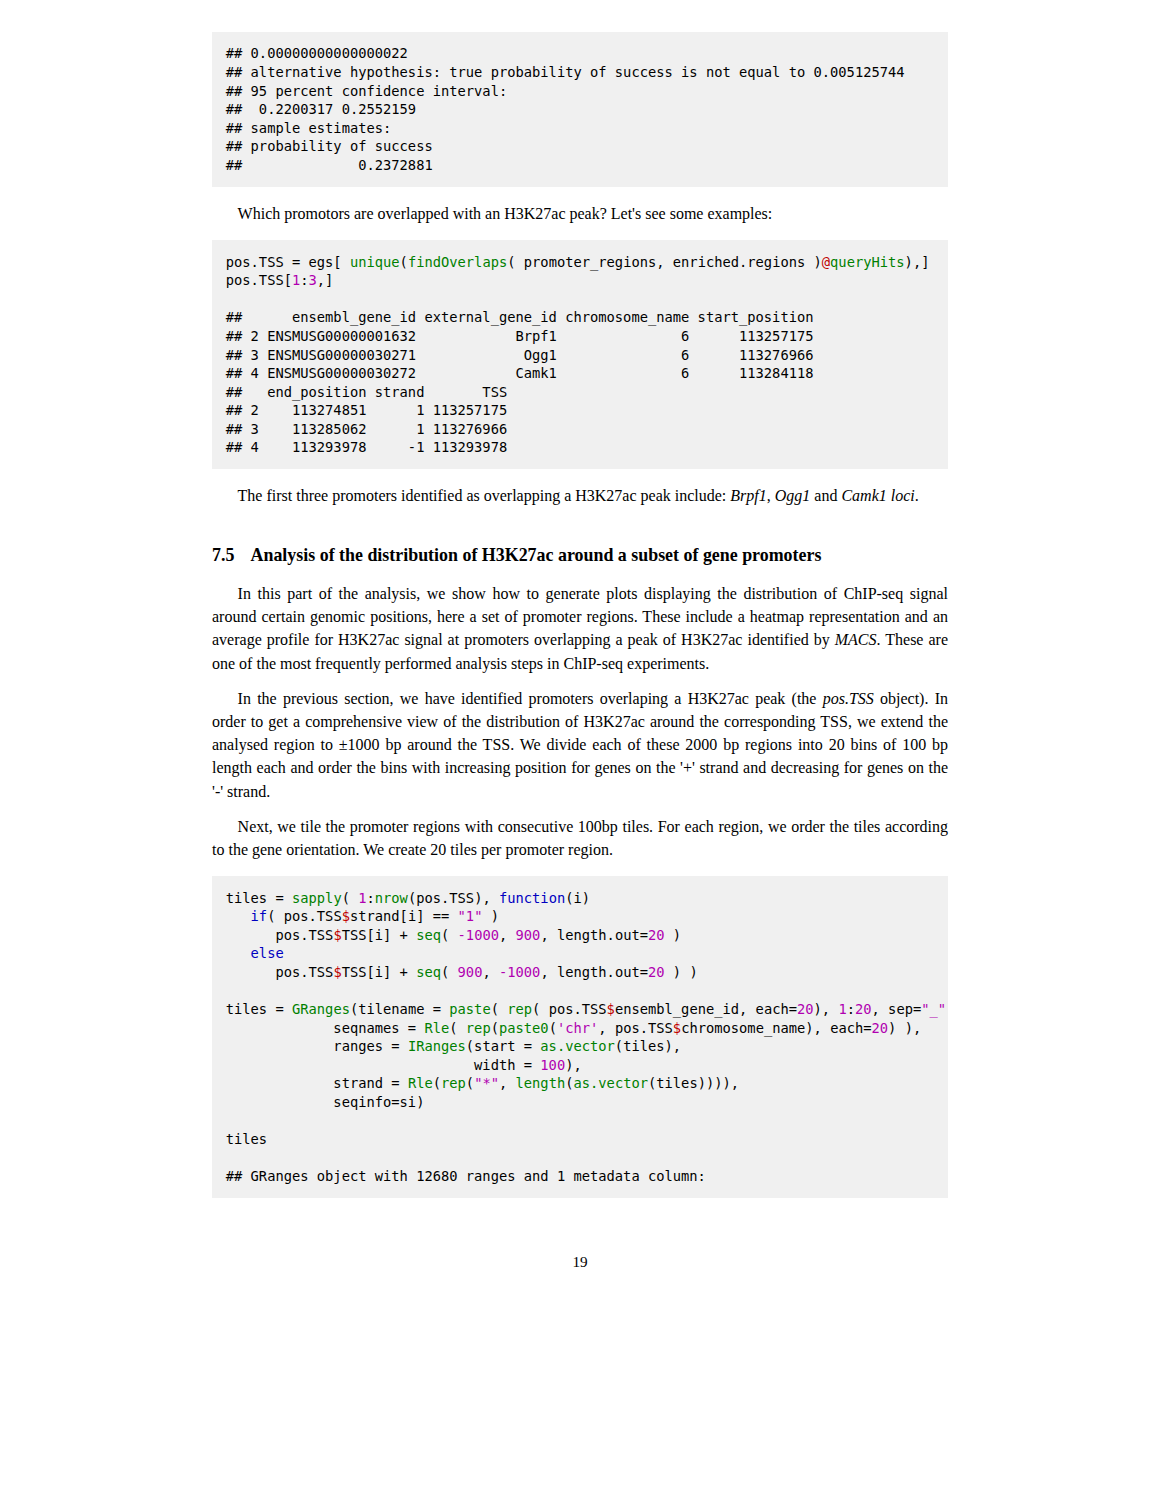## 0.00000000000000022
## alternative hypothesis: true probability of success is not equal to 0.005125744
## 95 percent confidence interval:
##  0.2200317 0.2552159
## sample estimates:
## probability of success
##              0.2372881
Which promotors are overlapped with an H3K27ac peak? Let's see some examples:
pos.TSS = egs[ unique(findOverlaps( promoter_regions, enriched.regions )@queryHits),]
pos.TSS[1:3,]

##      ensembl_gene_id external_gene_id chromosome_name start_position
## 2 ENSMUSG00000001632            Brpf1               6      113257175
## 3 ENSMUSG00000030271             Ogg1               6      113276966
## 4 ENSMUSG00000030272            Camk1               6      113284118
##   end_position strand       TSS
## 2    113274851      1 113257175
## 3    113285062      1 113276966
## 4    113293978     -1 113293978
The first three promoters identified as overlapping a H3K27ac peak include: Brpf1, Ogg1 and Camk1 loci.
7.5 Analysis of the distribution of H3K27ac around a subset of gene promoters
In this part of the analysis, we show how to generate plots displaying the distribution of ChIP-seq signal around certain genomic positions, here a set of promoter regions. These include a heatmap representation and an average profile for H3K27ac signal at promoters overlapping a peak of H3K27ac identified by MACS. These are one of the most frequently performed analysis steps in ChIP-seq experiments.
In the previous section, we have identified promoters overlaping a H3K27ac peak (the pos.TSS object). In order to get a comprehensive view of the distribution of H3K27ac around the corresponding TSS, we extend the analysed region to ±1000 bp around the TSS. We divide each of these 2000 bp regions into 20 bins of 100 bp length each and order the bins with increasing position for genes on the '+' strand and decreasing for genes on the '-' strand.
Next, we tile the promoter regions with consecutive 100bp tiles. For each region, we order the tiles according to the gene orientation. We create 20 tiles per promoter region.
tiles = sapply( 1:nrow(pos.TSS), function(i)
   if( pos.TSS$strand[i] == "1" )
      pos.TSS$TSS[i] + seq( -1000, 900, length.out=20 )
   else
      pos.TSS$TSS[i] + seq( 900, -1000, length.out=20 ) )

tiles = GRanges(tilename = paste( rep( pos.TSS$ensembl_gene_id, each=20), 1:20, sep="_" ),
             seqnames = Rle( rep(paste0('chr', pos.TSS$chromosome_name), each=20) ),
             ranges = IRanges(start = as.vector(tiles),
                              width = 100),
             strand = Rle(rep("*", length(as.vector(tiles)))),
             seqinfo=si)

tiles

## GRanges object with 12680 ranges and 1 metadata column:
19